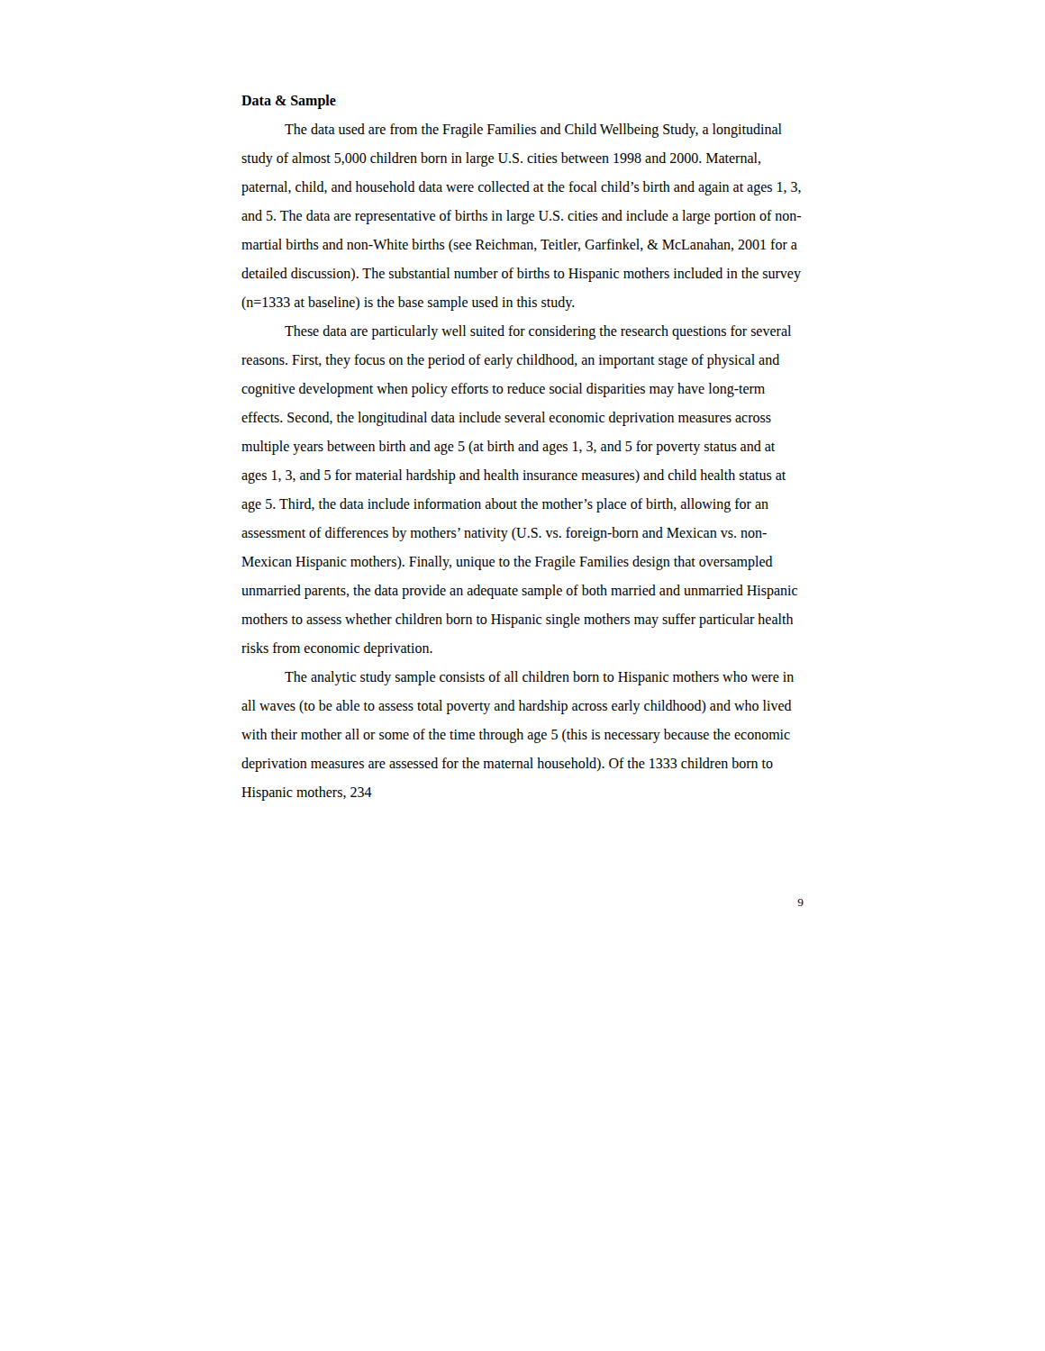Data & Sample
The data used are from the Fragile Families and Child Wellbeing Study, a longitudinal study of almost 5,000 children born in large U.S. cities between 1998 and 2000. Maternal, paternal, child, and household data were collected at the focal child’s birth and again at ages 1, 3, and 5. The data are representative of births in large U.S. cities and include a large portion of non-martial births and non-White births (see Reichman, Teitler, Garfinkel, & McLanahan, 2001 for a detailed discussion). The substantial number of births to Hispanic mothers included in the survey (n=1333 at baseline) is the base sample used in this study.
These data are particularly well suited for considering the research questions for several reasons. First, they focus on the period of early childhood, an important stage of physical and cognitive development when policy efforts to reduce social disparities may have long-term effects. Second, the longitudinal data include several economic deprivation measures across multiple years between birth and age 5 (at birth and ages 1, 3, and 5 for poverty status and at ages 1, 3, and 5 for material hardship and health insurance measures) and child health status at age 5. Third, the data include information about the mother’s place of birth, allowing for an assessment of differences by mothers’ nativity (U.S. vs. foreign-born and Mexican vs. non-Mexican Hispanic mothers). Finally, unique to the Fragile Families design that oversampled unmarried parents, the data provide an adequate sample of both married and unmarried Hispanic mothers to assess whether children born to Hispanic single mothers may suffer particular health risks from economic deprivation.
The analytic study sample consists of all children born to Hispanic mothers who were in all waves (to be able to assess total poverty and hardship across early childhood) and who lived with their mother all or some of the time through age 5 (this is necessary because the economic deprivation measures are assessed for the maternal household). Of the 1333 children born to Hispanic mothers, 234
9